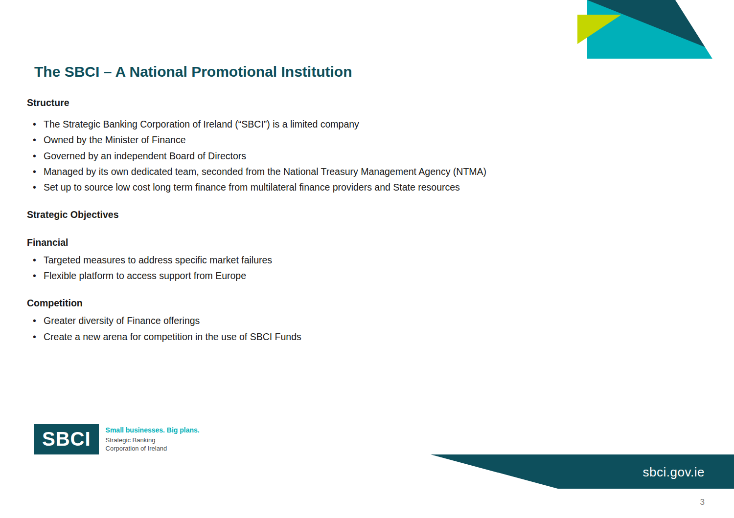The SBCI – A National Promotional Institution
Structure
The Strategic Banking Corporation of Ireland (“SBCI”) is a limited company
Owned by the Minister of Finance
Governed by an independent Board of Directors
Managed by its own dedicated team, seconded from the National Treasury Management Agency (NTMA)
Set up to source low cost long term finance from multilateral finance providers and State resources
Strategic Objectives
Financial
Targeted measures to address specific market failures
Flexible platform to access support from Europe
Competition
Greater diversity of Finance offerings
Create a new arena for competition in the use of SBCI Funds
SBCI
Small businesses. Big plans. Strategic Banking
Corporation of Ireland
sbci.gov.ie
3